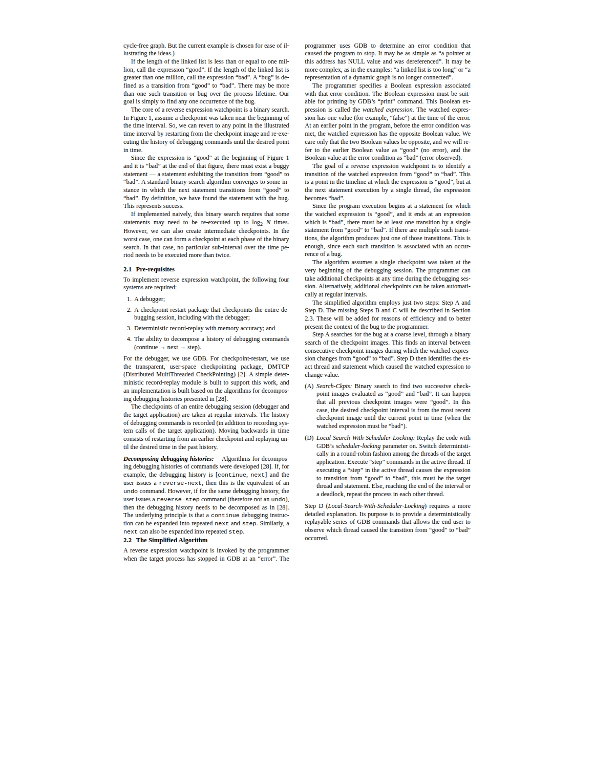cycle-free graph. But the current example is chosen for ease of illustrating the ideas.)
If the length of the linked list is less than or equal to one million, call the expression “good”. If the length of the linked list is greater than one million, call the expression “bad”. A “bug” is defined as a transition from “good” to “bad”. There may be more than one such transition or bug over the process lifetime. Our goal is simply to find any one occurrence of the bug.
The core of a reverse expression watchpoint is a binary search. In Figure 1, assume a checkpoint was taken near the beginning of the time interval. So, we can revert to any point in the illustrated time interval by restarting from the checkpoint image and re-executing the history of debugging commands until the desired point in time.
Since the expression is “good” at the beginning of Figure 1 and it is “bad” at the end of that figure, there must exist a buggy statement — a statement exhibiting the transition from “good” to “bad”. A standard binary search algorithm converges to some instance in which the next statement transitions from “good” to “bad”. By definition, we have found the statement with the bug. This represents success.
If implemented naively, this binary search requires that some statements may need to be re-executed up to log2 N times. However, we can also create intermediate checkpoints. In the worst case, one can form a checkpoint at each phase of the binary search. In that case, no particular sub-interval over the time period needs to be executed more than twice.
2.1 Pre-requisites
To implement reverse expression watchpoint, the following four systems are required:
A debugger;
A checkpoint-restart package that checkpoints the entire debugging session, including with the debugger;
Deterministic record-replay with memory accuracy; and
The ability to decompose a history of debugging commands (continue → next → step).
For the debugger, we use GDB. For checkpoint-restart, we use the transparent, user-space checkpointing package, DMTCP (Distributed MultiThreaded CheckPointing) [2]. A simple deterministic record-replay module is built to support this work, and an implementation is built based on the algorithms for decomposing debugging histories presented in [28].
The checkpoints of an entire debugging session (debugger and the target application) are taken at regular intervals. The history of debugging commands is recorded (in addition to recording system calls of the target application). Moving backwards in time consists of restarting from an earlier checkpoint and replaying until the desired time in the past history.
Decomposing debugging histories: Algorithms for decomposing debugging histories of commands were developed [28]. If, for example, the debugging history is [continue, next] and the user issues a reverse-next, then this is the equivalent of an undo command. However, if for the same debugging history, the user issues a reverse-step command (therefore not an undo), then the debugging history needs to be decomposed as in [28]. The underlying principle is that a continue debugging instruction can be expanded into repeated next and step. Similarly, a next can also be expanded into repeated step.
2.2 The Simplified Algorithm
A reverse expression watchpoint is invoked by the programmer when the target process has stopped in GDB at an “error”. The programmer uses GDB to determine an error condition that caused the program to stop. It may be as simple as “a pointer at this address has NULL value and was dereferenced”. It may be more complex, as in the examples: “a linked list is too long” or “a representation of a dynamic graph is no longer connected”.
The programmer specifies a Boolean expression associated with that error condition. The Boolean expression must be suitable for printing by GDB’s “print” command. This Boolean expression is called the watched expression. The watched expression has one value (for example, “false”) at the time of the error. At an earlier point in the program, before the error condition was met, the watched expression has the opposite Boolean value. We care only that the two Boolean values be opposite, and we will refer to the earlier Boolean value as “good” (no error), and the Boolean value at the error condition as “bad” (error observed).
The goal of a reverse expression watchpoint is to identify a transition of the watched expression from “good” to “bad”. This is a point in the timeline at which the expression is “good”, but at the next statement execution by a single thread, the expression becomes “bad”.
Since the program execution begins at a statement for which the watched expression is “good”, and it ends at an expression which is “bad”, there must be at least one transition by a single statement from “good” to “bad”. If there are multiple such transitions, the algorithm produces just one of those transitions. This is enough, since each such transition is associated with an occurrence of a bug.
The algorithm assumes a single checkpoint was taken at the very beginning of the debugging session. The programmer can take additional checkpoints at any time during the debugging session. Alternatively, additional checkpoints can be taken automatically at regular intervals.
The simplified algorithm employs just two steps: Step A and Step D. The missing Steps B and C will be described in Section 2.3. These will be added for reasons of efficiency and to better present the context of the bug to the programmer.
Step A searches for the bug at a coarse level, through a binary search of the checkpoint images. This finds an interval between consecutive checkpoint images during which the watched expression changes from “good” to “bad”. Step D then identifies the exact thread and statement which caused the watched expression to change value.
(A)
Search-Ckpts: Binary search to find two successive checkpoint images evaluated as “good” and “bad”. It can happen that all previous checkpoint images were “good”. In this case, the desired checkpoint interval is from the most recent checkpoint image until the current point in time (when the watched expression must be “bad”).
(D)
Local-Search-With-Scheduler-Locking: Replay the code with GDB’s scheduler-locking parameter on. Switch deterministically in a round-robin fashion among the threads of the target application. Execute “step” commands in the active thread. If executing a “step” in the active thread causes the expression to transition from “good” to “bad”, this must be the target thread and statement. Else, reaching the end of the interval or a deadlock, repeat the process in each other thread.
Step D (Local-Search-With-Scheduler-Locking) requires a more detailed explanation. Its purpose is to provide a deterministically replayable series of GDB commands that allows the end user to observe which thread caused the transition from “good” to “bad” occurred.